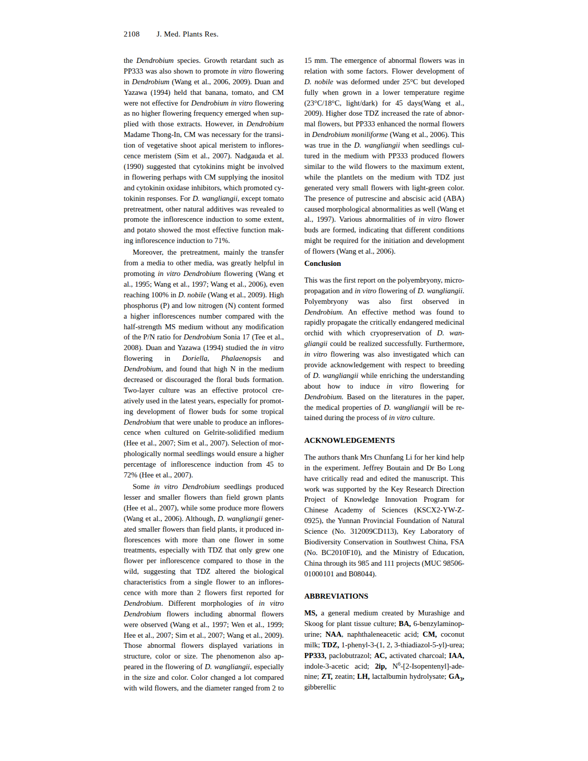2108 J. Med. Plants Res.
the Dendrobium species. Growth retardant such as PP333 was also shown to promote in vitro flowering in Dendrobium (Wang et al., 2006, 2009). Duan and Yazawa (1994) held that banana, tomato, and CM were not effective for Dendrobium in vitro flowering as no higher flowering frequency emerged when supplied with those extracts. However, in Dendrobium Madame Thong-In, CM was necessary for the transition of vegetative shoot apical meristem to inflorescence meristem (Sim et al., 2007). Nadgauda et al. (1990) suggested that cytokinins might be involved in flowering perhaps with CM supplying the inositol and cytokinin oxidase inhibitors, which promoted cytokinin responses. For D. wangliangii, except tomato pretreatment, other natural additives was revealed to promote the inflorescence induction to some extent, and potato showed the most effective function making inflorescence induction to 71%.
Moreover, the pretreatment, mainly the transfer from a media to other media, was greatly helpful in promoting in vitro Dendrobium flowering (Wang et al., 1995; Wang et al., 1997; Wang et al., 2006), even reaching 100% in D. nobile (Wang et al., 2009). High phosphorus (P) and low nitrogen (N) content formed a higher inflorescences number compared with the half-strength MS medium without any modification of the P/N ratio for Dendrobium Sonia 17 (Tee et al., 2008). Duan and Yazawa (1994) studied the in vitro flowering in Doriella, Phalaenopsis and Dendrobium, and found that high N in the medium decreased or discouraged the floral buds formation. Two-layer culture was an effective protocol creatively used in the latest years, especially for promoting development of flower buds for some tropical Dendrobium that were unable to produce an inflorescence when cultured on Gelrite-solidified medium (Hee et al., 2007; Sim et al., 2007). Selection of morphologically normal seedlings would ensure a higher percentage of inflorescence induction from 45 to 72% (Hee et al., 2007).
Some in vitro Dendrobium seedlings produced lesser and smaller flowers than field grown plants (Hee et al., 2007), while some produce more flowers (Wang et al., 2006). Although, D. wangliangii generated smaller flowers than field plants, it produced inflorescences with more than one flower in some treatments, especially with TDZ that only grew one flower per inflorescence compared to those in the wild, suggesting that TDZ altered the biological characteristics from a single flower to an inflorescence with more than 2 flowers first reported for Dendrobium. Different morphologies of in vitro Dendrobium flowers including abnormal flowers were observed (Wang et al., 1997; Wen et al., 1999; Hee et al., 2007; Sim et al., 2007; Wang et al., 2009). Those abnormal flowers displayed variations in structure, color or size. The phenomenon also appeared in the flowering of D. wangliangii, especially in the size and color. Color changed a lot compared with wild flowers, and the diameter ranged from 2 to 15 mm. The emergence of abnormal flowers was in relation with some factors. Flower development of D. nobile was deformed under 25°C but developed fully when grown in a lower temperature regime (23°C/18°C, light/dark) for 45 days(Wang et al., 2009). Higher dose TDZ increased the rate of abnormal flowers, but PP333 enhanced the normal flowers in Dendrobium moniliforme (Wang et al., 2006). This was true in the D. wangliangii when seedlings cultured in the medium with PP333 produced flowers similar to the wild flowers to the maximum extent, while the plantlets on the medium with TDZ just generated very small flowers with light-green color. The presence of putrescine and abscisic acid (ABA) caused morphological abnormalities as well (Wang et al., 1997). Various abnormalities of in vitro flower buds are formed, indicating that different conditions might be required for the initiation and development of flowers (Wang et al., 2006).
Conclusion
This was the first report on the polyembryony, micropropagation and in vitro flowering of D. wangliangii. Polyembryony was also first observed in Dendrobium. An effective method was found to rapidly propagate the critically endangered medicinal orchid with which cryopreservation of D. wangliangii could be realized successfully. Furthermore, in vitro flowering was also investigated which can provide acknowledgement with respect to breeding of D. wangliangii while enriching the understanding about how to induce in vitro flowering for Dendrobium. Based on the literatures in the paper, the medical properties of D. wangliangii will be retained during the process of in vitro culture.
ACKNOWLEDGEMENTS
The authors thank Mrs Chunfang Li for her kind help in the experiment. Jeffrey Boutain and Dr Bo Long have critically read and edited the manuscript. This work was supported by the Key Research Direction Project of Knowledge Innovation Program for Chinese Academy of Sciences (KSCX2-YW-Z-0925), the Yunnan Provincial Foundation of Natural Science (No. 312009CD113), Key Laboratory of Biodiversity Conservation in Southwest China, FSA (No. BC2010F10), and the Ministry of Education, China through its 985 and 111 projects (MUC 98506-01000101 and B08044).
ABBREVIATIONS
MS, a general medium created by Murashige and Skoog for plant tissue culture; BA, 6-benzylaminopurine; NAA, naphthaleneacetic acid; CM, coconut milk; TDZ, 1-phenyl-3-(1, 2, 3-thiadiazol-5-yl)-urea; PP333, paclobutrazol; AC, activated charcoal; IAA, indole-3-acetic acid; 2ip, N6-[2-Isopentenyl]-adenine; ZT, zeatin; LH, lactalbumin hydrolysate; GA3, gibberellic